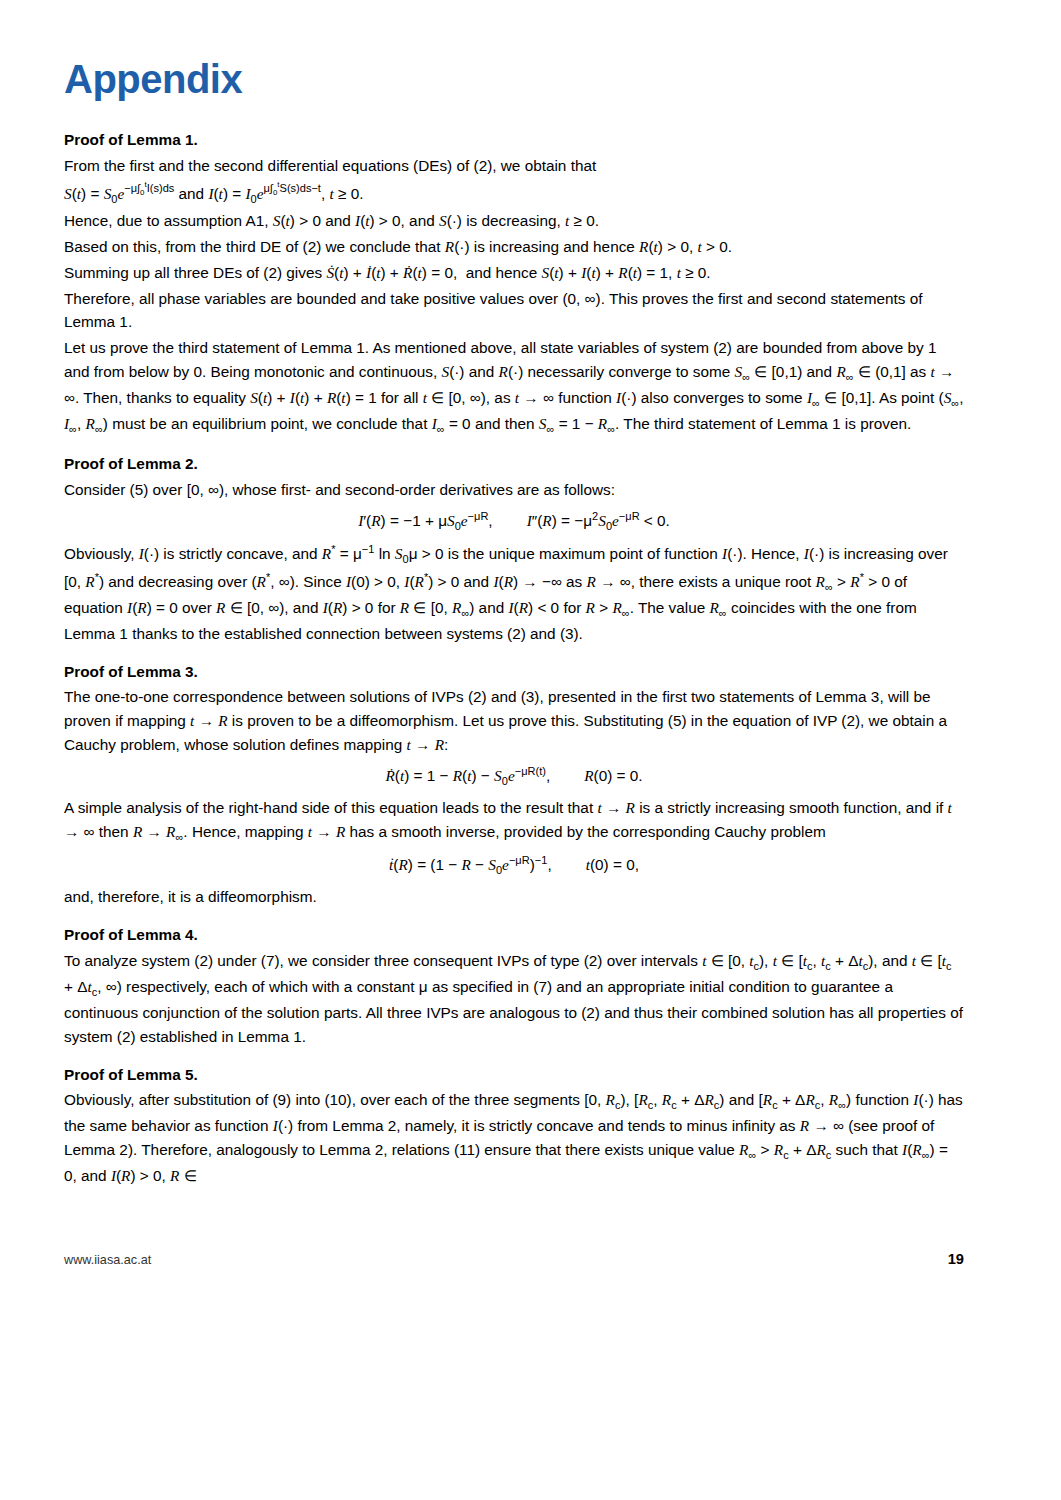Appendix
Proof of Lemma 1.
From the first and the second differential equations (DEs) of (2), we obtain that
S(t) = S0e−μ∫0tI(s)ds and I(t) = I0eμ∫0tS(s)ds−t, t ≥ 0.
Hence, due to assumption A1, S(t) > 0 and I(t) > 0, and S(·) is decreasing, t ≥ 0.
Based on this, from the third DE of (2) we conclude that R(·) is increasing and hence R(t) > 0, t > 0.
Summing up all three DEs of (2) gives Ṡ(t) + İ(t) + Ṙ(t) = 0, and hence S(t) + I(t) + R(t) = 1, t ≥ 0.
Therefore, all phase variables are bounded and take positive values over (0, ∞). This proves the first and second statements of Lemma 1.
Let us prove the third statement of Lemma 1. As mentioned above, all state variables of system (2) are bounded from above by 1 and from below by 0. Being monotonic and continuous, S(·) and R(·) necessarily converge to some S∞ ∈ [0,1) and R∞ ∈ (0,1] as t → ∞. Then, thanks to equality S(t) + I(t) + R(t) = 1 for all t ∈ [0, ∞), as t → ∞ function I(·) also converges to some I∞ ∈ [0,1]. As point (S∞, I∞, R∞) must be an equilibrium point, we conclude that I∞ = 0 and then S∞ = 1 − R∞. The third statement of Lemma 1 is proven.
Proof of Lemma 2.
Consider (5) over [0, ∞), whose first- and second-order derivatives are as follows:
I′(R) = −1 + μS0e−μR, I″(R) = −μ2S0e−μR < 0.
Obviously, I(·) is strictly concave, and R* = μ−1 ln S0μ > 0 is the unique maximum point of function I(·). Hence, I(·) is increasing over [0, R*) and decreasing over (R*, ∞). Since I(0) > 0, I(R*) > 0 and I(R) → −∞ as R → ∞, there exists a unique root R∞ > R* > 0 of equation I(R) = 0 over R ∈ [0, ∞), and I(R) > 0 for R ∈ [0, R∞) and I(R) < 0 for R > R∞. The value R∞ coincides with the one from Lemma 1 thanks to the established connection between systems (2) and (3).
Proof of Lemma 3.
The one-to-one correspondence between solutions of IVPs (2) and (3), presented in the first two statements of Lemma 3, will be proven if mapping t → R is proven to be a diffeomorphism. Let us prove this. Substituting (5) in the equation of IVP (2), we obtain a Cauchy problem, whose solution defines mapping t → R:
Ṙ(t) = 1 − R(t) − S0e−μR(t), R(0) = 0.
A simple analysis of the right-hand side of this equation leads to the result that t → R is a strictly increasing smooth function, and if t → ∞ then R → R∞. Hence, mapping t → R has a smooth inverse, provided by the corresponding Cauchy problem
ṫ(R) = (1 − R − S0e−μR)−1, t(0) = 0,
and, therefore, it is a diffeomorphism.
Proof of Lemma 4.
To analyze system (2) under (7), we consider three consequent IVPs of type (2) over intervals t ∈ [0, tc), t ∈ [tc, tc + Δtc), and t ∈ [tc + Δtc, ∞) respectively, each of which with a constant μ as specified in (7) and an appropriate initial condition to guarantee a continuous conjunction of the solution parts. All three IVPs are analogous to (2) and thus their combined solution has all properties of system (2) established in Lemma 1.
Proof of Lemma 5.
Obviously, after substitution of (9) into (10), over each of the three segments [0, Rc), [Rc, Rc + ΔRc) and [Rc + ΔRc, R∞) function I(·) has the same behavior as function I(·) from Lemma 2, namely, it is strictly concave and tends to minus infinity as R → ∞ (see proof of Lemma 2). Therefore, analogously to Lemma 2, relations (11) ensure that there exists unique value R∞ > Rc + ΔRc such that I(R∞) = 0, and I(R) > 0, R ∈
www.iiasa.ac.at 19